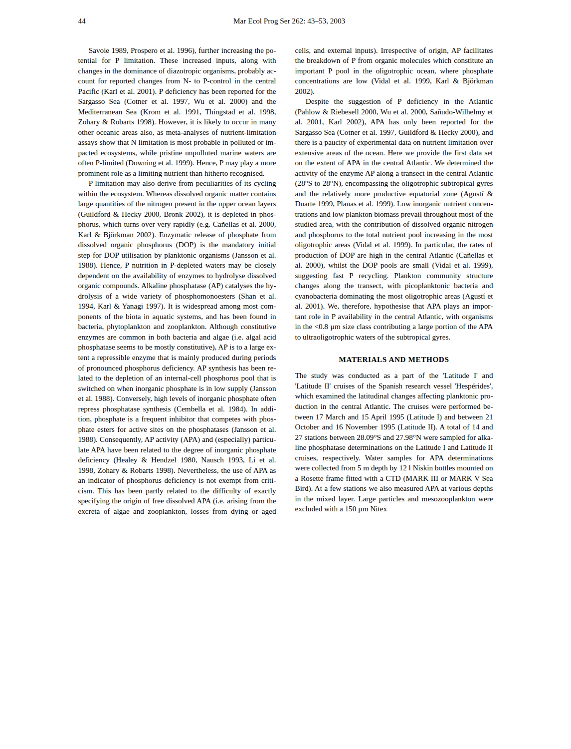44 Mar Ecol Prog Ser 262: 43–53, 2003
Savoie 1989, Prospero et al. 1996), further increasing the potential for P limitation. These increased inputs, along with changes in the dominance of diazotropic organisms, probably account for reported changes from N- to P-control in the central Pacific (Karl et al. 2001). P deficiency has been reported for the Sargasso Sea (Cotner et al. 1997, Wu et al. 2000) and the Mediterranean Sea (Krom et al. 1991, Thingstad et al. 1998, Zohary & Robarts 1998). However, it is likely to occur in many other oceanic areas also, as meta-analyses of nutrient-limitation assays show that N limitation is most probable in polluted or impacted ecosystems, while pristine unpolluted marine waters are often P-limited (Downing et al. 1999). Hence, P may play a more prominent role as a limiting nutrient than hitherto recognised.
P limitation may also derive from peculiarities of its cycling within the ecosystem. Whereas dissolved organic matter contains large quantities of the nitrogen present in the upper ocean layers (Guildford & Hecky 2000, Bronk 2002), it is depleted in phosphorus, which turns over very rapidly (e.g. Cañellas et al. 2000, Karl & Björkman 2002). Enzymatic release of phosphate from dissolved organic phosphorus (DOP) is the mandatory initial step for DOP utilisation by planktonic organisms (Jansson et al. 1988). Hence, P nutrition in P-depleted waters may be closely dependent on the availability of enzymes to hydrolyse dissolved organic compounds. Alkaline phosphatase (AP) catalyses the hydrolysis of a wide variety of phosphomonoesters (Shan et al. 1994, Karl & Yanagi 1997). It is widespread among most components of the biota in aquatic systems, and has been found in bacteria, phytoplankton and zooplankton. Although constitutive enzymes are common in both bacteria and algae (i.e. algal acid phosphatase seems to be mostly constitutive), AP is to a large extent a repressible enzyme that is mainly produced during periods of pronounced phosphorus deficiency. AP synthesis has been related to the depletion of an internal-cell phosphorus pool that is switched on when inorganic phosphate is in low supply (Jansson et al. 1988). Conversely, high levels of inorganic phosphate often repress phosphatase synthesis (Cembella et al. 1984). In addition, phosphate is a frequent inhibitor that competes with phosphate esters for active sites on the phosphatases (Jansson et al. 1988). Consequently, AP activity (APA) and (especially) particulate APA have been related to the degree of inorganic phosphate deficiency (Healey & Hendzel 1980, Nausch 1993, Li et al. 1998, Zohary & Robarts 1998). Nevertheless, the use of APA as an indicator of phosphorus deficiency is not exempt from criticism. This has been partly related to the difficulty of exactly specifying the origin of free dissolved APA (i.e. arising from the excreta of algae and zooplankton, losses from dying or aged cells, and external inputs). Irrespective of origin, AP facilitates the breakdown of P from organic molecules which constitute an important P pool in the oligotrophic ocean, where phosphate concentrations are low (Vidal et al. 1999, Karl & Björkman 2002).
Despite the suggestion of P deficiency in the Atlantic (Pahlow & Riebesell 2000, Wu et al. 2000, Sañudo-Wilhelmy et al. 2001, Karl 2002), APA has only been reported for the Sargasso Sea (Cotner et al. 1997, Guildford & Hecky 2000), and there is a paucity of experimental data on nutrient limitation over extensive areas of the ocean. Here we provide the first data set on the extent of APA in the central Atlantic. We determined the activity of the enzyme AP along a transect in the central Atlantic (28°S to 28°N), encompassing the oligotrophic subtropical gyres and the relatively more productive equatorial zone (Agustí & Duarte 1999, Planas et al. 1999). Low inorganic nutrient concentrations and low plankton biomass prevail throughout most of the studied area, with the contribution of dissolved organic nitrogen and phosphorus to the total nutrient pool increasing in the most oligotrophic areas (Vidal et al. 1999). In particular, the rates of production of DOP are high in the central Atlantic (Cañellas et al. 2000), whilst the DOP pools are small (Vidal et al. 1999), suggesting fast P recycling. Plankton community structure changes along the transect, with picoplanktonic bacteria and cyanobacteria dominating the most oligotrophic areas (Agustí et al. 2001). We, therefore, hypothesise that APA plays an important role in P availability in the central Atlantic, with organisms in the <0.8 µm size class contributing a large portion of the APA to ultraoligotrophic waters of the subtropical gyres.
Materials and methods
The study was conducted as a part of the 'Latitude I' and 'Latitude II' cruises of the Spanish research vessel 'Hespérides', which examined the latitudinal changes affecting planktonic production in the central Atlantic. The cruises were performed between 17 March and 15 April 1995 (Latitude I) and between 21 October and 16 November 1995 (Latitude II). A total of 14 and 27 stations between 28.09°S and 27.98°N were sampled for alkaline phosphatase determinations on the Latitude I and Latitude II cruises, respectively. Water samples for APA determinations were collected from 5 m depth by 12 l Niskin bottles mounted on a Rosette frame fitted with a CTD (MARK III or MARK V Sea Bird). At a few stations we also measured APA at various depths in the mixed layer. Large particles and mesozooplankton were excluded with a 150 µm Nitex